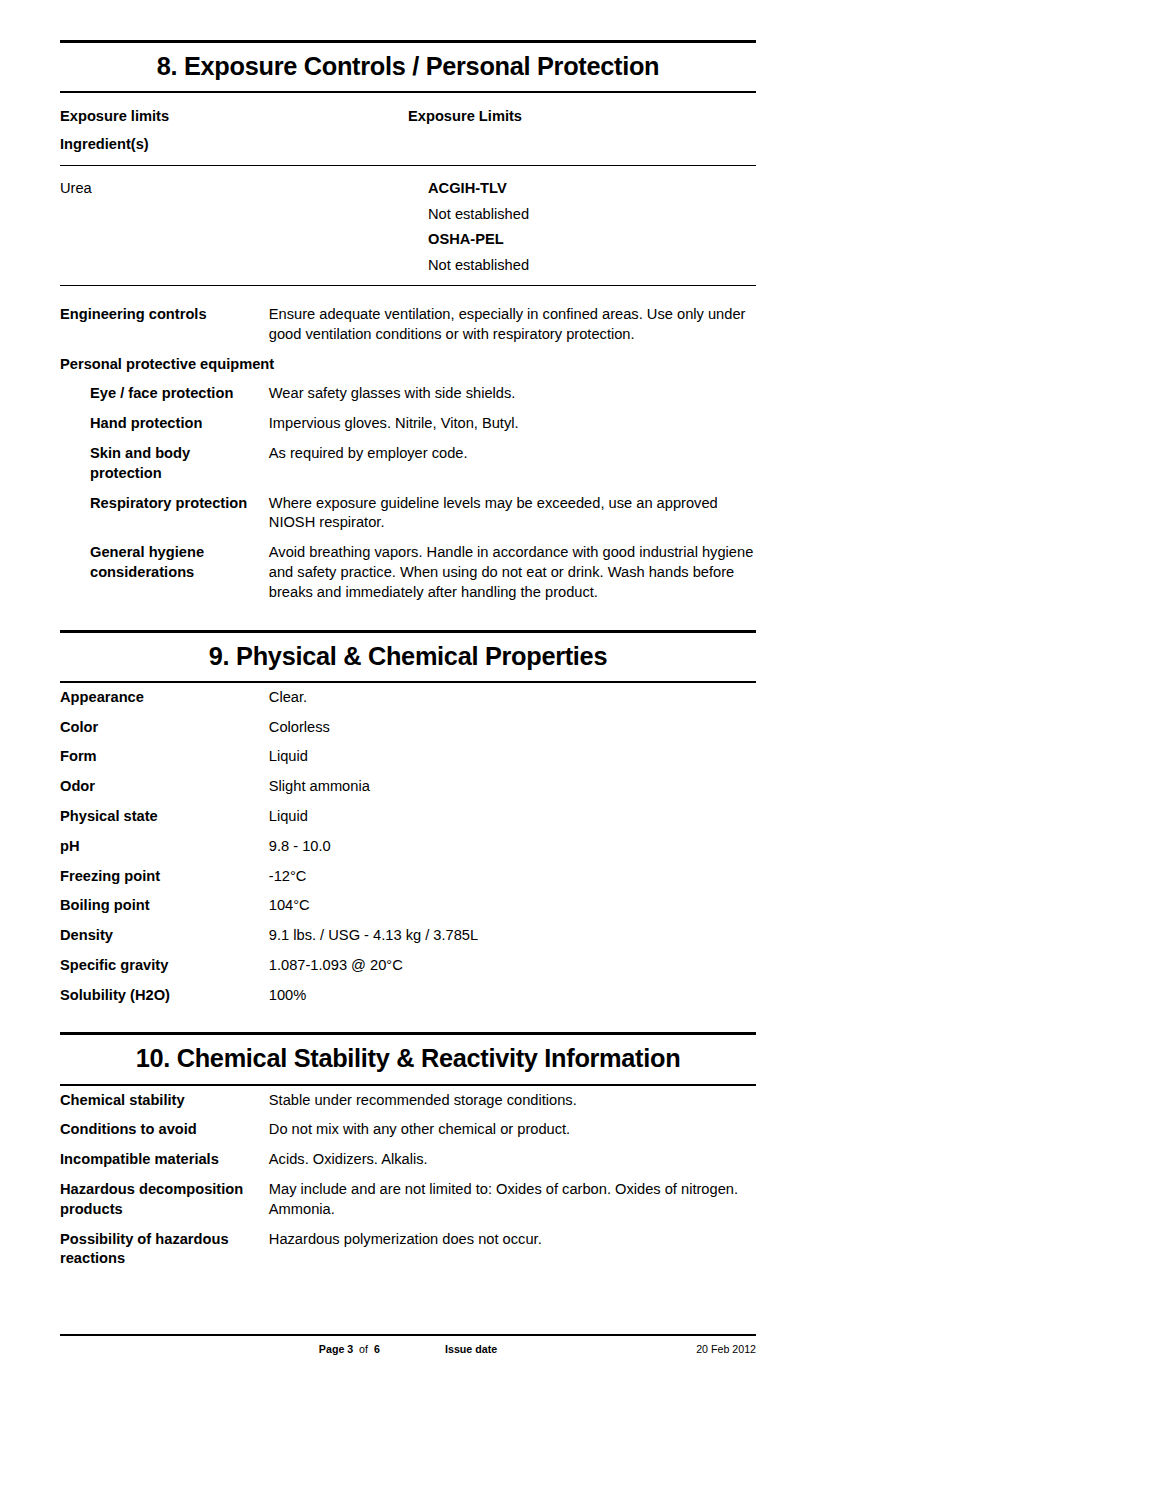8. Exposure Controls / Personal Protection
| Exposure limits | Exposure Limits |
| Ingredient(s) | |
| Urea | ACGIH-TLV |
| | Not established |
| | OSHA-PEL |
| | Not established |
| Engineering controls | Ensure adequate ventilation, especially in confined areas. Use only under good ventilation conditions or with respiratory protection. |
| Personal protective equipment |
| Eye / face protection | Wear safety glasses with side shields. |
| Hand protection | Impervious gloves. Nitrile, Viton, Butyl. |
| Skin and body protection | As required by employer code. |
| Respiratory protection | Where exposure guideline levels may be exceeded, use an approved NIOSH respirator. |
| General hygiene considerations | Avoid breathing vapors. Handle in accordance with good industrial hygiene and safety practice. When using do not eat or drink. Wash hands before breaks and immediately after handling the product. |
9. Physical & Chemical Properties
| Appearance | Clear. |
| Color | Colorless |
| Form | Liquid |
| Odor | Slight ammonia |
| Physical state | Liquid |
| pH | 9.8 - 10.0 |
| Freezing point | -12°C |
| Boiling point | 104°C |
| Density | 9.1 lbs. / USG - 4.13 kg / 3.785L |
| Specific gravity | 1.087-1.093 @ 20°C |
| Solubility (H2O) | 100% |
10. Chemical Stability & Reactivity Information
| Chemical stability | Stable under recommended storage conditions. |
| Conditions to avoid | Do not mix with any other chemical or product. |
| Incompatible materials | Acids. Oxidizers. Alkalis. |
| Hazardous decomposition products | May include and are not limited to: Oxides of carbon. Oxides of nitrogen. Ammonia. |
| Possibility of hazardous reactions | Hazardous polymerization does not occur. |
| | Page 3 of 6 Issue date | 20 Feb 2012 |